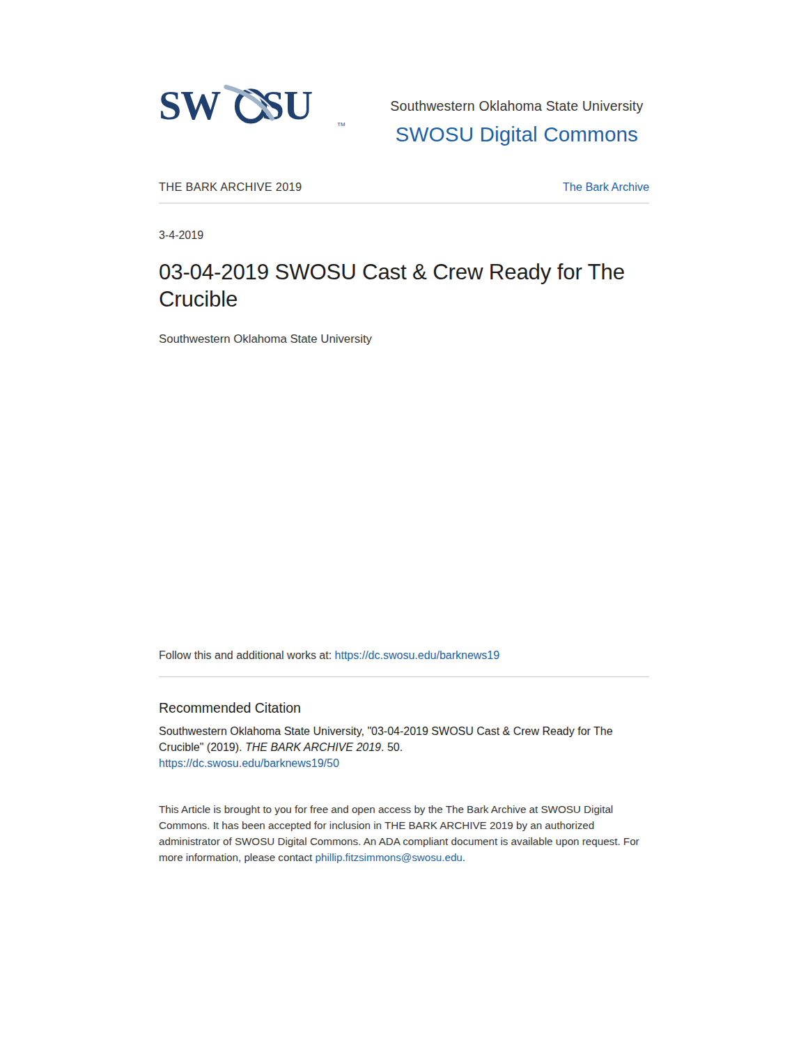SWOSU SW SU TM
Southwestern Oklahoma State University
SWOSU Digital Commons
THE BARK ARCHIVE 2019
The Bark Archive
3-4-2019
03-04-2019 SWOSU Cast & Crew Ready for The Crucible
Southwestern Oklahoma State University
Follow this and additional works at: https://dc.swosu.edu/barknews19
Recommended Citation
Southwestern Oklahoma State University, "03-04-2019 SWOSU Cast & Crew Ready for The Crucible" (2019). THE BARK ARCHIVE 2019. 50.
https://dc.swosu.edu/barknews19/50
This Article is brought to you for free and open access by the The Bark Archive at SWOSU Digital Commons. It has been accepted for inclusion in THE BARK ARCHIVE 2019 by an authorized administrator of SWOSU Digital Commons. An ADA compliant document is available upon request. For more information, please contact phillip.fitzsimmons@swosu.edu.